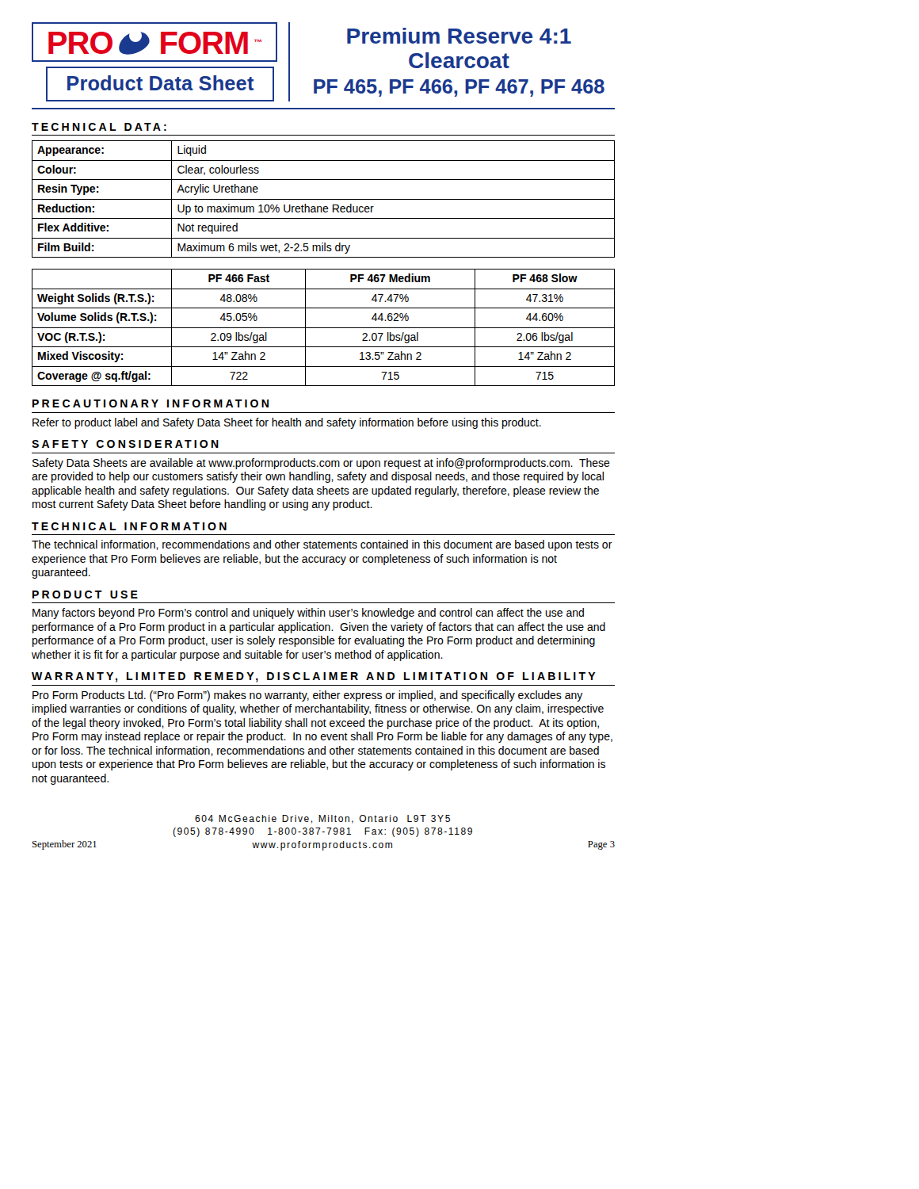PRO FORM™
Product Data Sheet
Premium Reserve 4:1
Clearcoat
PF 465, PF 466, PF 467, PF 468
Technical Data:
| Appearance: | Liquid |
| Colour: | Clear, colourless |
| Resin Type: | Acrylic Urethane |
| Reduction: | Up to maximum 10% Urethane Reducer |
| Flex Additive: | Not required |
| Film Build: | Maximum 6 mils wet, 2-2.5 mils dry |
| | PF 466 Fast | PF 467 Medium | PF 468 Slow |
| Weight Solids (R.T.S.): | 48.08% | 47.47% | 47.31% |
| Volume Solids (R.T.S.): | 45.05% | 44.62% | 44.60% |
| VOC (R.T.S.): | 2.09 lbs/gal | 2.07 lbs/gal | 2.06 lbs/gal |
| Mixed Viscosity: | 14” Zahn 2 | 13.5” Zahn 2 | 14” Zahn 2 |
| Coverage @ sq.ft/gal: | 722 | 715 | 715 |
Precautionary Information
Refer to product label and Safety Data Sheet for health and safety information before using this product.
Safety Consideration
Safety Data Sheets are available at www.proformproducts.com or upon request at info@proformproducts.com. These are provided to help our customers satisfy their own handling, safety and disposal needs, and those required by local applicable health and safety regulations. Our Safety data sheets are updated regularly, therefore, please review the most current Safety Data Sheet before handling or using any product.
Technical Information
The technical information, recommendations and other statements contained in this document are based upon tests or experience that Pro Form believes are reliable, but the accuracy or completeness of such information is not guaranteed.
Product Use
Many factors beyond Pro Form’s control and uniquely within user’s knowledge and control can affect the use and performance of a Pro Form product in a particular application. Given the variety of factors that can affect the use and performance of a Pro Form product, user is solely responsible for evaluating the Pro Form product and determining whether it is fit for a particular purpose and suitable for user’s method of application.
Warranty, Limited Remedy, Disclaimer and Limitation of Liability
Pro Form Products Ltd. (“Pro Form”) makes no warranty, either express or implied, and specifically excludes any implied warranties or conditions of quality, whether of merchantability, fitness or otherwise. On any claim, irrespective of the legal theory invoked, Pro Form’s total liability shall not exceed the purchase price of the product. At its option, Pro Form may instead replace or repair the product. In no event shall Pro Form be liable for any damages of any type, or for loss. The technical information, recommendations and other statements contained in this document are based upon tests or experience that Pro Form believes are reliable, but the accuracy or completeness of such information is not guaranteed.
September 2021
604 McGeachie Drive, Milton, Ontario L9T 3Y5
(905) 878-4990 1-800-387-7981 Fax: (905) 878-1189
www.proformproducts.com
Page 3